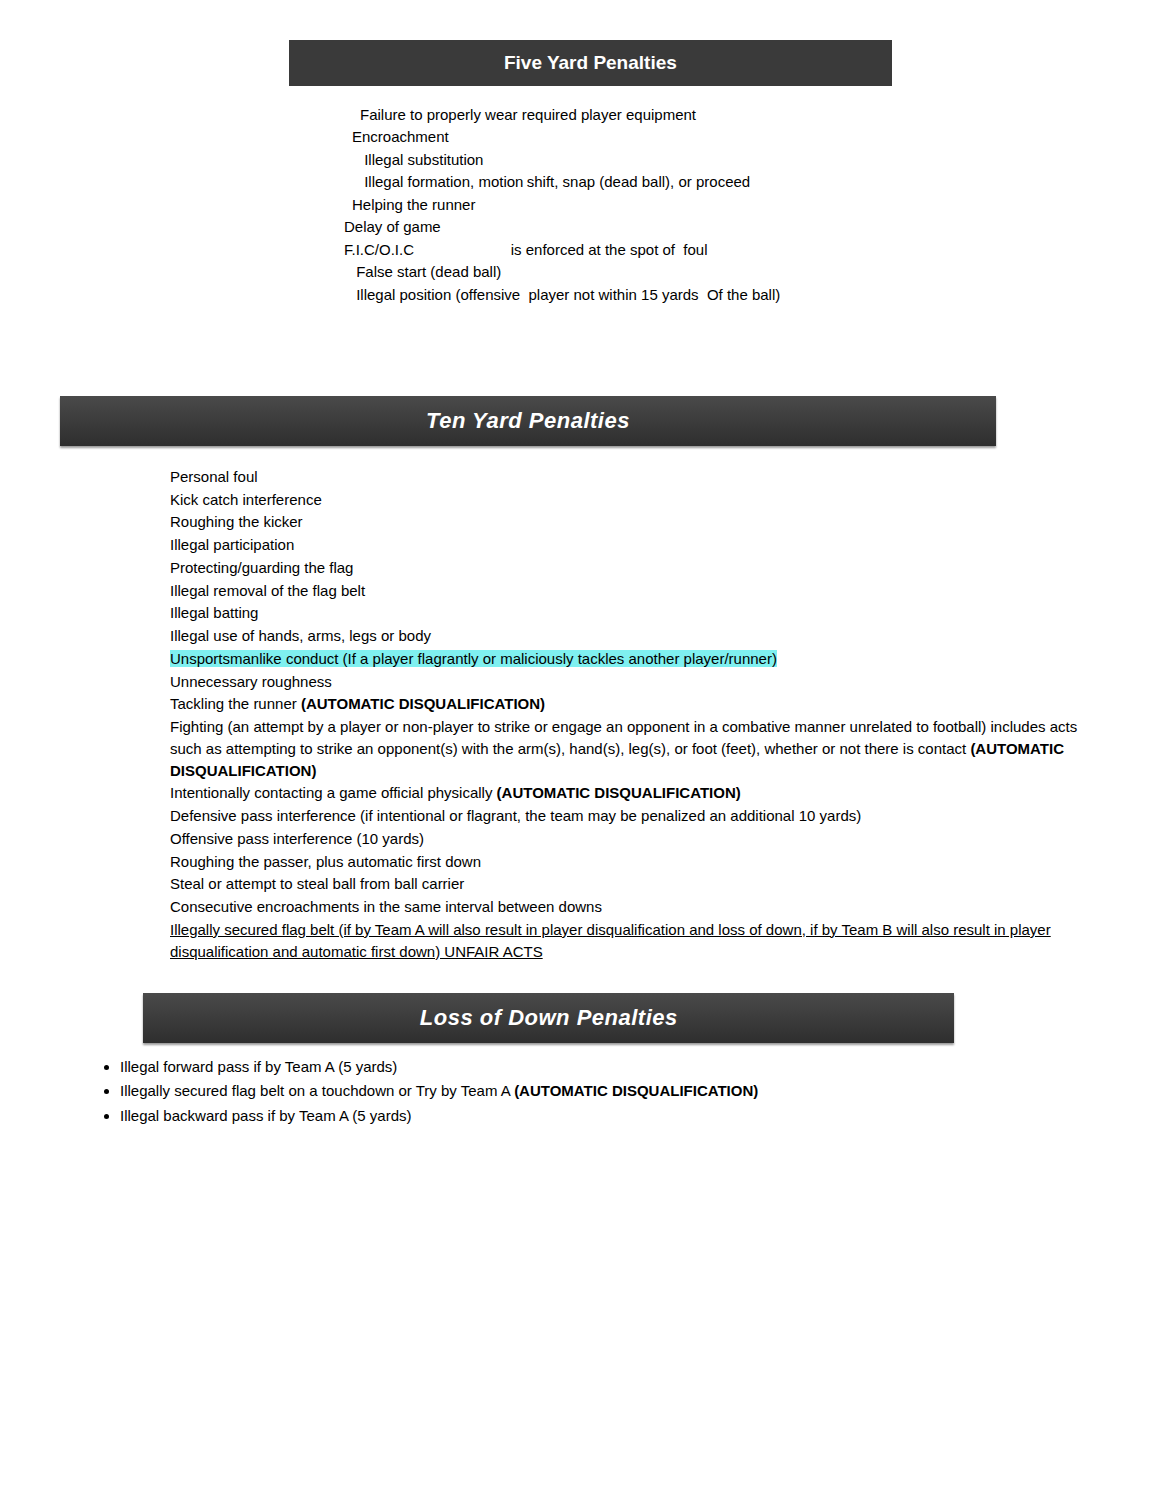Five Yard Penalties
Failure to properly wear required player equipment
Encroachment
Illegal substitution
Illegal formation, motion shift, snap (dead ball), or proceed
Helping the runner
Delay of game
F.I.C/O.I.C is enforced at the spot of foul
False start (dead ball)
Illegal position (offensive player not within 15 yards Of the ball)
Ten Yard Penalties
Personal foul
Kick catch interference
Roughing the kicker
Illegal participation
Protecting/guarding the flag
Illegal removal of the flag belt
Illegal batting
Illegal use of hands, arms, legs or body
Unsportsmanlike conduct (If a player flagrantly or maliciously tackles another player/runner)
Unnecessary roughness
Tackling the runner (AUTOMATIC DISQUALIFICATION)
Fighting (an attempt by a player or non-player to strike or engage an opponent in a combative manner unrelated to football) includes acts such as attempting to strike an opponent(s) with the arm(s), hand(s), leg(s), or foot (feet), whether or not there is contact (AUTOMATIC DISQUALIFICATION)
Intentionally contacting a game official physically (AUTOMATIC DISQUALIFICATION)
Defensive pass interference (if intentional or flagrant, the team may be penalized an additional 10 yards)
Offensive pass interference (10 yards)
Roughing the passer, plus automatic first down
Steal or attempt to steal ball from ball carrier
Consecutive encroachments in the same interval between downs
Illegally secured flag belt (if by Team A will also result in player disqualification and loss of down, if by Team B will also result in player disqualification and automatic first down) UNFAIR ACTS
Loss of Down Penalties
Illegal forward pass if by Team A (5 yards)
Illegally secured flag belt on a touchdown or Try by Team A (AUTOMATIC DISQUALIFICATION)
Illegal backward pass if by Team A (5 yards)